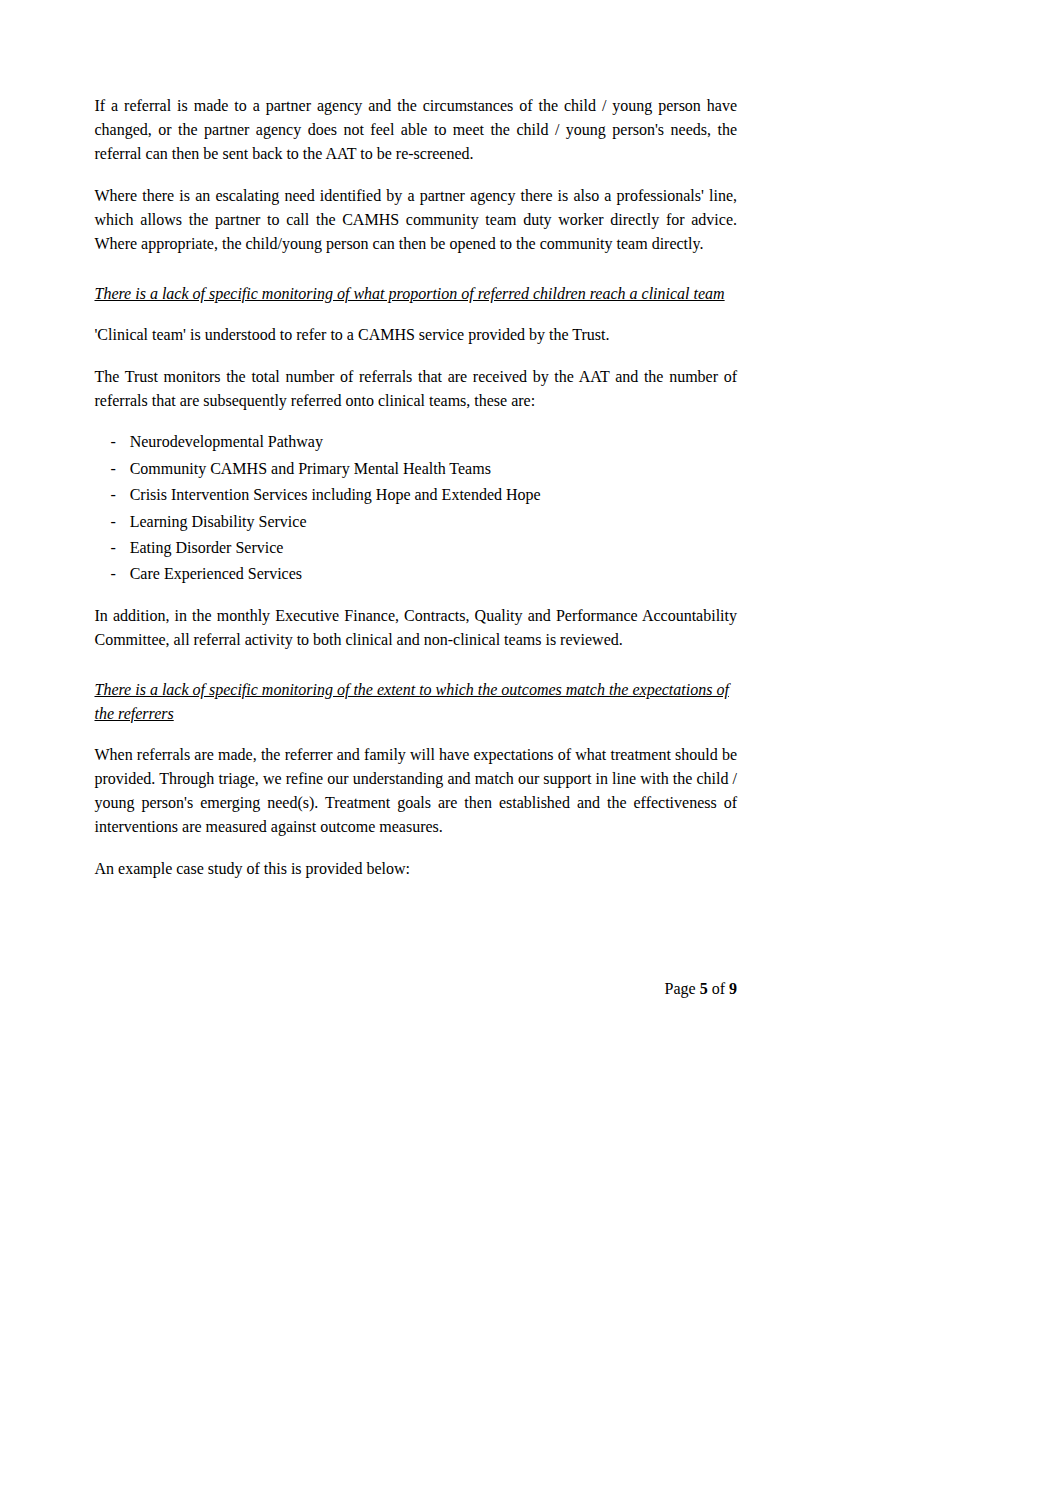If a referral is made to a partner agency and the circumstances of the child / young person have changed, or the partner agency does not feel able to meet the child / young person's needs, the referral can then be sent back to the AAT to be re-screened.
Where there is an escalating need identified by a partner agency there is also a professionals' line, which allows the partner to call the CAMHS community team duty worker directly for advice. Where appropriate, the child/young person can then be opened to the community team directly.
There is a lack of specific monitoring of what proportion of referred children reach a clinical team
'Clinical team' is understood to refer to a CAMHS service provided by the Trust.
The Trust monitors the total number of referrals that are received by the AAT and the number of referrals that are subsequently referred onto clinical teams, these are:
Neurodevelopmental Pathway
Community CAMHS and Primary Mental Health Teams
Crisis Intervention Services including Hope and Extended Hope
Learning Disability Service
Eating Disorder Service
Care Experienced Services
In addition, in the monthly Executive Finance, Contracts, Quality and Performance Accountability Committee, all referral activity to both clinical and non-clinical teams is reviewed.
There is a lack of specific monitoring of the extent to which the outcomes match the expectations of the referrers
When referrals are made, the referrer and family will have expectations of what treatment should be provided. Through triage, we refine our understanding and match our support in line with the child / young person's emerging need(s). Treatment goals are then established and the effectiveness of interventions are measured against outcome measures.
An example case study of this is provided below:
Page 5 of 9